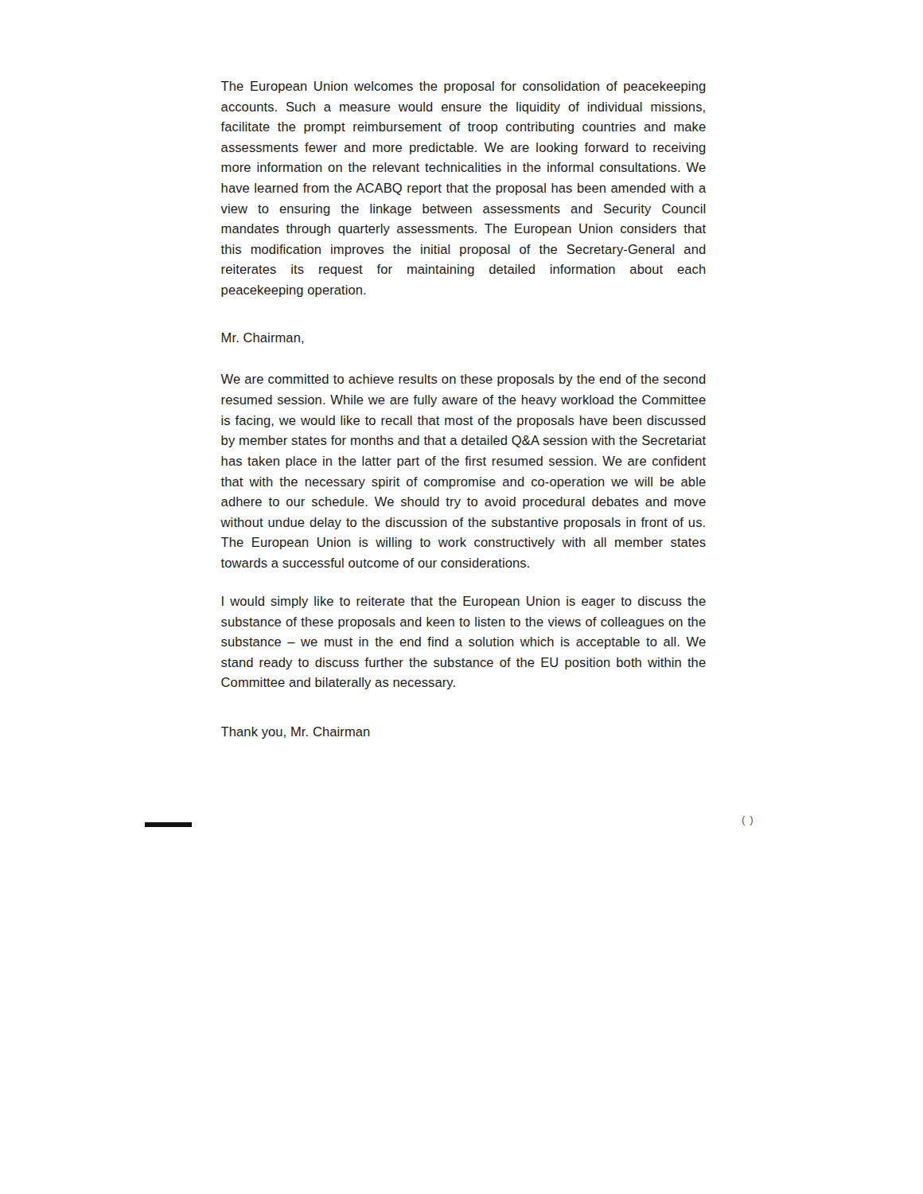The European Union welcomes the proposal for consolidation of peacekeeping accounts. Such a measure would ensure the liquidity of individual missions, facilitate the prompt reimbursement of troop contributing countries and make assessments fewer and more predictable. We are looking forward to receiving more information on the relevant technicalities in the informal consultations. We have learned from the ACABQ report that the proposal has been amended with a view to ensuring the linkage between assessments and Security Council mandates through quarterly assessments. The European Union considers that this modification improves the initial proposal of the Secretary-General and reiterates its request for maintaining detailed information about each peacekeeping operation.
Mr. Chairman,
We are committed to achieve results on these proposals by the end of the second resumed session. While we are fully aware of the heavy workload the Committee is facing, we would like to recall that most of the proposals have been discussed by member states for months and that a detailed Q&A session with the Secretariat has taken place in the latter part of the first resumed session. We are confident that with the necessary spirit of compromise and co-operation we will be able adhere to our schedule. We should try to avoid procedural debates and move without undue delay to the discussion of the substantive proposals in front of us. The European Union is willing to work constructively with all member states towards a successful outcome of our considerations.
I would simply like to reiterate that the European Union is eager to discuss the substance of these proposals and keen to listen to the views of colleagues on the substance – we must in the end find a solution which is acceptable to all. We stand ready to discuss further the substance of the EU position both within the Committee and bilaterally as necessary.
Thank you, Mr. Chairman
( )